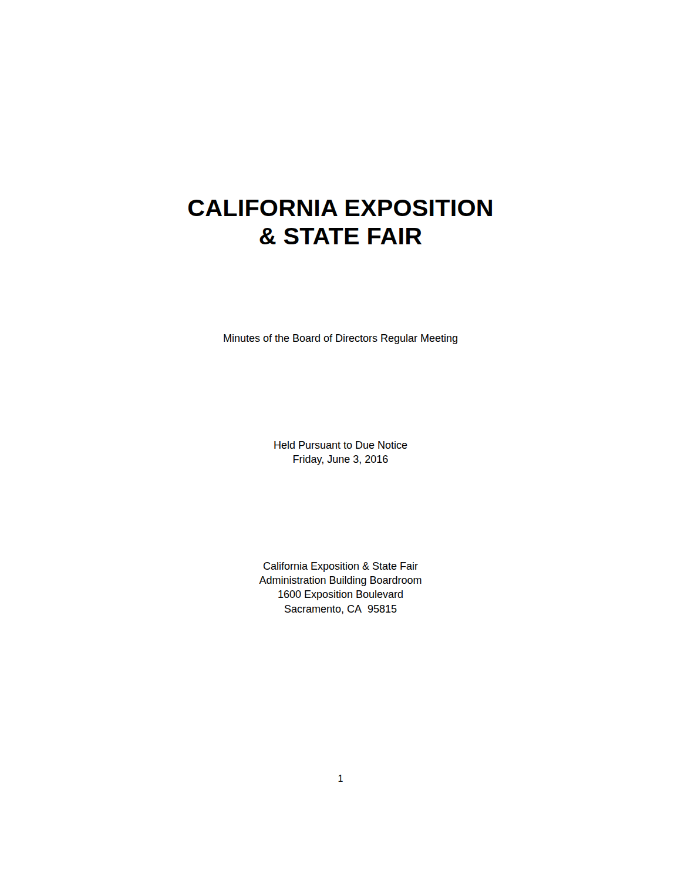CALIFORNIA EXPOSITION
& STATE FAIR
Minutes of the Board of Directors Regular Meeting
Held Pursuant to Due Notice
Friday, June 3, 2016
California Exposition & State Fair
Administration Building Boardroom
1600 Exposition Boulevard
Sacramento, CA 95815
1